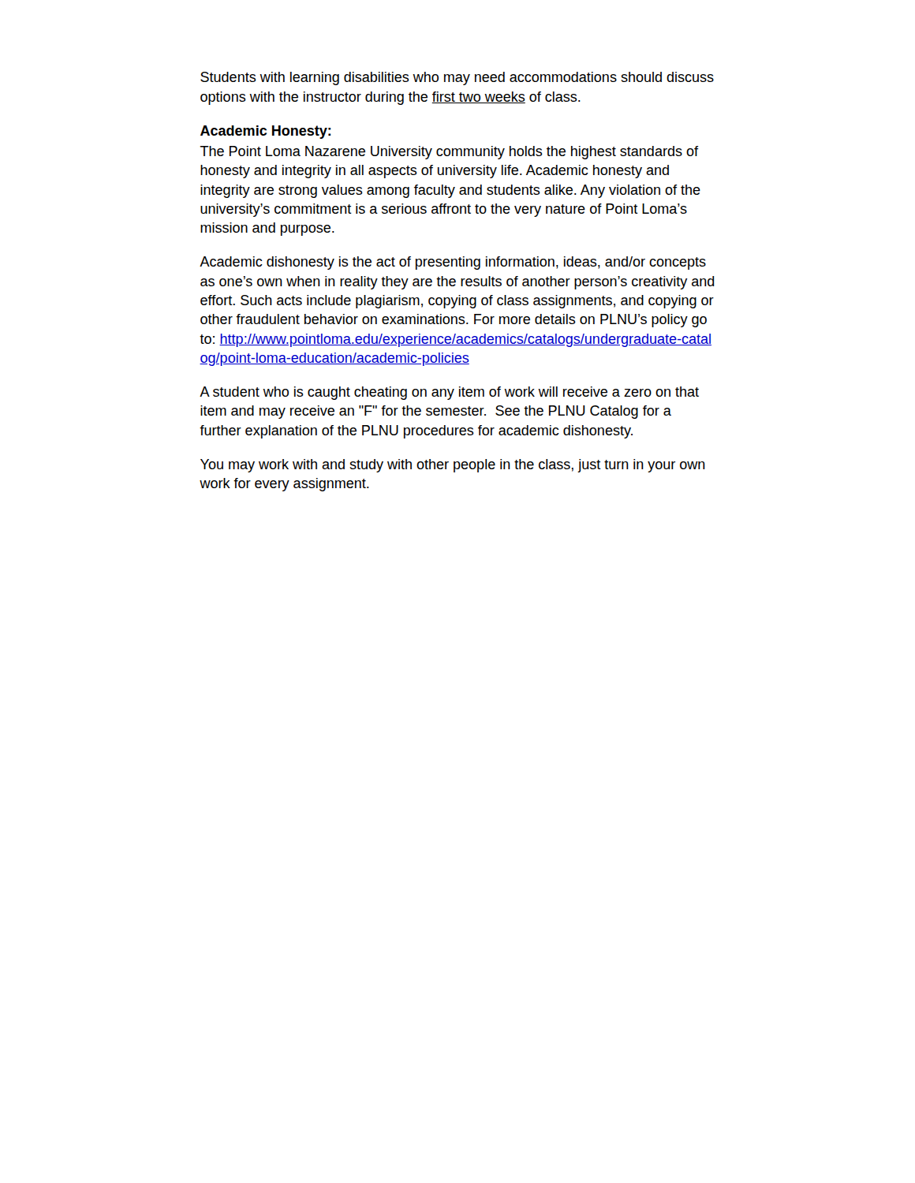Students with learning disabilities who may need accommodations should discuss options with the instructor during the first two weeks of class.
Academic Honesty:
The Point Loma Nazarene University community holds the highest standards of honesty and integrity in all aspects of university life. Academic honesty and integrity are strong values among faculty and students alike. Any violation of the university’s commitment is a serious affront to the very nature of Point Loma’s mission and purpose.
Academic dishonesty is the act of presenting information, ideas, and/or concepts as one’s own when in reality they are the results of another person’s creativity and effort. Such acts include plagiarism, copying of class assignments, and copying or other fraudulent behavior on examinations. For more details on PLNU’s policy go to: http://www.pointloma.edu/experience/academics/catalogs/undergraduate-catalog/point-loma-education/academic-policies
A student who is caught cheating on any item of work will receive a zero on that item and may receive an "F" for the semester. See the PLNU Catalog for a further explanation of the PLNU procedures for academic dishonesty.
You may work with and study with other people in the class, just turn in your own work for every assignment.